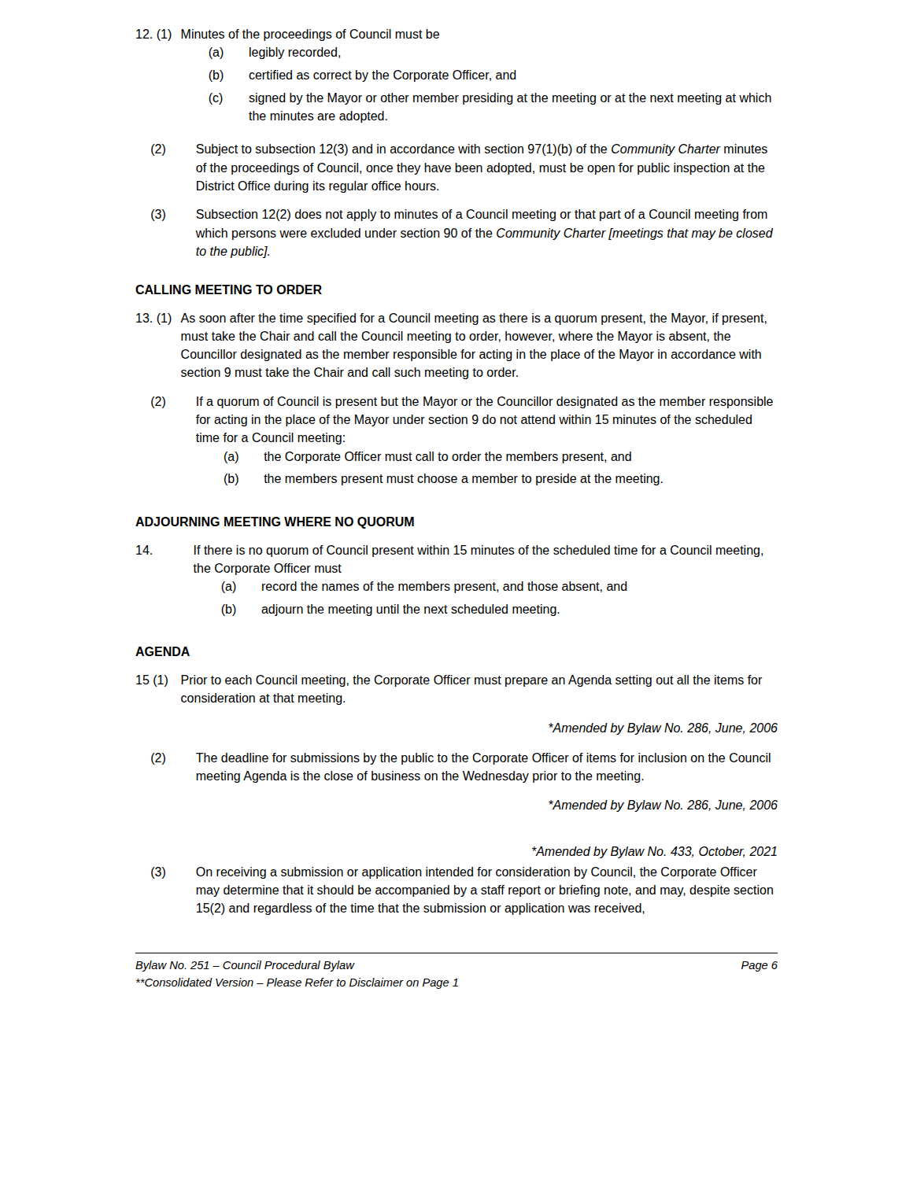12. (1)
Minutes of the proceedings of Council must be
(a)
legibly recorded,
(b)
certified as correct by the Corporate Officer, and
(c)
signed by the Mayor or other member presiding at the meeting or at the next meeting at which the minutes are adopted.
(2)
Subject to subsection 12(3) and in accordance with section 97(1)(b) of the Community Charter minutes of the proceedings of Council, once they have been adopted, must be open for public inspection at the District Office during its regular office hours.
(3)
Subsection 12(2) does not apply to minutes of a Council meeting or that part of a Council meeting from which persons were excluded under section 90 of the Community Charter [meetings that may be closed to the public].
Calling Meeting to Order
13. (1)
As soon after the time specified for a Council meeting as there is a quorum present, the Mayor, if present, must take the Chair and call the Council meeting to order, however, where the Mayor is absent, the Councillor designated as the member responsible for acting in the place of the Mayor in accordance with section 9 must take the Chair and call such meeting to order.
(2)
If a quorum of Council is present but the Mayor or the Councillor designated as the member responsible for acting in the place of the Mayor under section 9 do not attend within 15 minutes of the scheduled time for a Council meeting:
(a)
the Corporate Officer must call to order the members present, and
(b)
the members present must choose a member to preside at the meeting.
Adjourning Meeting Where No Quorum
14.
If there is no quorum of Council present within 15 minutes of the scheduled time for a Council meeting, the Corporate Officer must
(a)
record the names of the members present, and those absent, and
(b)
adjourn the meeting until the next scheduled meeting.
Agenda
15 (1)
Prior to each Council meeting, the Corporate Officer must prepare an Agenda setting out all the items for consideration at that meeting.
*Amended by Bylaw No. 286, June, 2006
(2)
The deadline for submissions by the public to the Corporate Officer of items for inclusion on the Council meeting Agenda is the close of business on the Wednesday prior to the meeting.
*Amended by Bylaw No. 286, June, 2006
*Amended by Bylaw No. 433, October, 2021
(3)
On receiving a submission or application intended for consideration by Council, the Corporate Officer may determine that it should be accompanied by a staff report or briefing note, and may, despite section 15(2) and regardless of the time that the submission or application was received,
Bylaw No. 251 – Council Procedural Bylaw
**Consolidated Version – Please Refer to Disclaimer on Page 1
Page 6